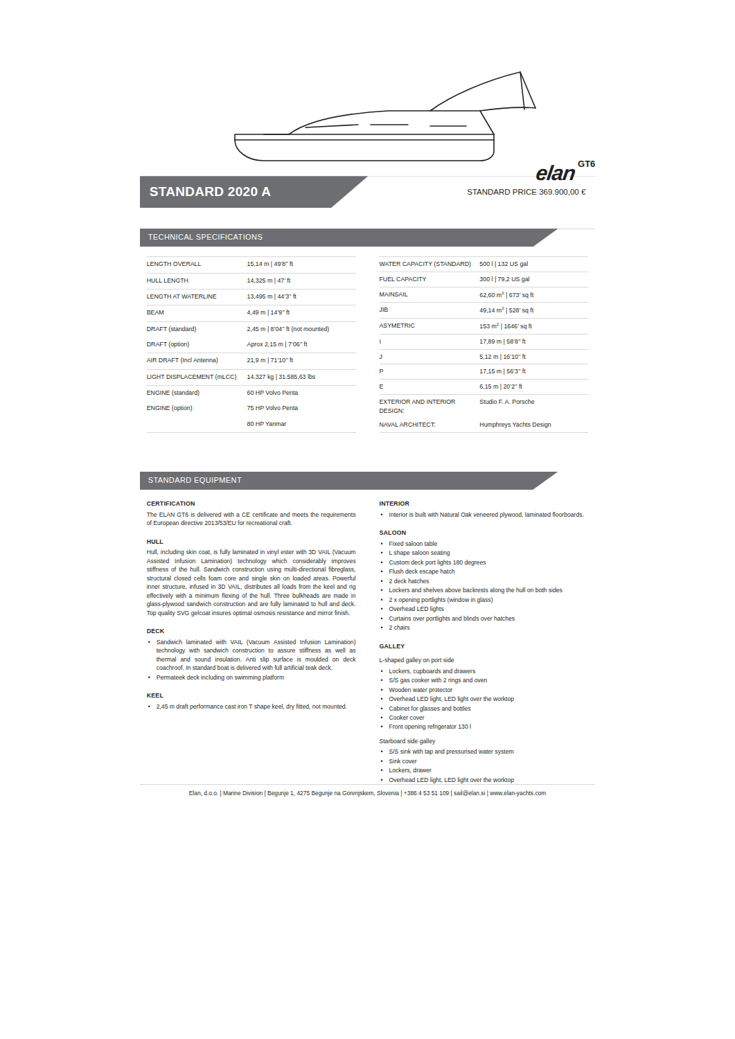STANDARD 2020 A
elan GT6
STANDARD PRICE 369.900,00 €
TECHNICAL SPECIFICATIONS
| LENGTH OVERALL | 15,14 m / 49’8’’ ft |
| HULL LENGTH | 14,325 m / 47’ ft |
| LENGTH AT WATERLINE | 13,495 m / 44’3’’ ft |
| BEAM | 4,49 m / 14’9’’ ft |
| DRAFT (standard) | 2,45 m / 8’04’’ ft (not mounted) |
| DRAFT (option) | Aprox 2,15 m / 7’06’’ ft |
| AIR DRAFT (Incl Antenna) | 21,9 m / 71’10’’ ft |
| LIGHT DISPLACEMENT (mLCC) | 14.327 kg / 31.585,63 lbs |
| ENGINE (standard) | 60 HP Volvo Penta |
| ENGINE (option) | 75 HP Volvo Penta |
| | 80 HP Yanmar |
| WATER CAPACITY (STANDARD) | 500 l / 132 US gal |
| FUEL CAPACITY | 300 l / 79,2 US gal |
| MAINSAIL | 62,60 m 2 / 673’ sq ft |
| JIB | 49,14 m 2 / 528’ sq ft |
| ASYMETRIC | 153 m 2 / 1646’ sq ft |
| I | 17,89 m / 58’8’’ ft |
| J | 5,12 m / 16’10’’ ft |
| P | 17,15 m / 56’3’’ ft |
| E | 6,15 m / 20’2’’ ft |
| EXTERIOR AND INTERIOR DESIGN: | Studio F. A. Porsche |
| NAVAL ARCHITECT: | Humphreys Yachts Design |
STANDARD EQUIPMENT
CERTIFICATION
The ELAN GT6 is delivered with a CE certificate and meets the requirements of European directive 2013/53/EU for recreational craft.
HULL
Hull, including skin coat, is fully laminated in vinyl ester with 3D VAIL (Vacuum Assisted Infusion Lamination) technology which considerably improves stiffness of the hull. Sandwich construction using multi-directional fibreglass, structural closed cells foam core and single skin on loaded areas. Powerful inner structure, infused in 3D VAIL, distributes all loads from the keel and rig effectively with a minimum flexing of the hull. Three bulkheads are made in glass-plywood sandwich construction and are fully laminated to hull and deck. Top quality SVG gelcoat insures optimal osmosis resistance and mirror finish.
DECK
Sandwich laminated with VAIL (Vacuum Assisted Infusion Lamination) technology with sandwich construction to assure stiffness as well as thermal and sound insulation. Anti slip surface is moulded on deck coachroof. In standard boat is delivered with full artificial teak deck.
Permateek deck including on swimming platform
KEEL
2,45 m draft performance cast iron T shape keel, dry fitted, not mounted.
INTERIOR
Interior is built with Natural Oak veneered plywood, laminated floorboards.
SALOON
Fixed saloon table
L shape saloon seating
Custom deck port lights 180 degrees
Flush deck escape hatch
2 deck hatches
Lockers and shelves above backrests along the hull on both sides
2 x opening portlights (window in glass)
Overhead LED lights
Curtains over portlights and blinds over hatches
2 chairs
GALLEY
L-shaped galley on port side
Lockers, cupboards and drawers
S/S gas cooker with 2 rings and oven
Wooden water protector
Overhead LED light, LED light over the worktop
Cabinet for glasses and bottles
Cooker cover
Front opening refrigerator 130 l
Starboard side galley
S/S sink with tap and pressurised water system
Sink cover
Lockers, drawer
Overhead LED light, LED light over the worktop
Elan, d.o.o. | Marine Division | Begunje 1, 4275 Begunje na Gorenjskem, Slovenia | +386 4 53 51 109 | sail@elan.si | www.elan-yachts.com